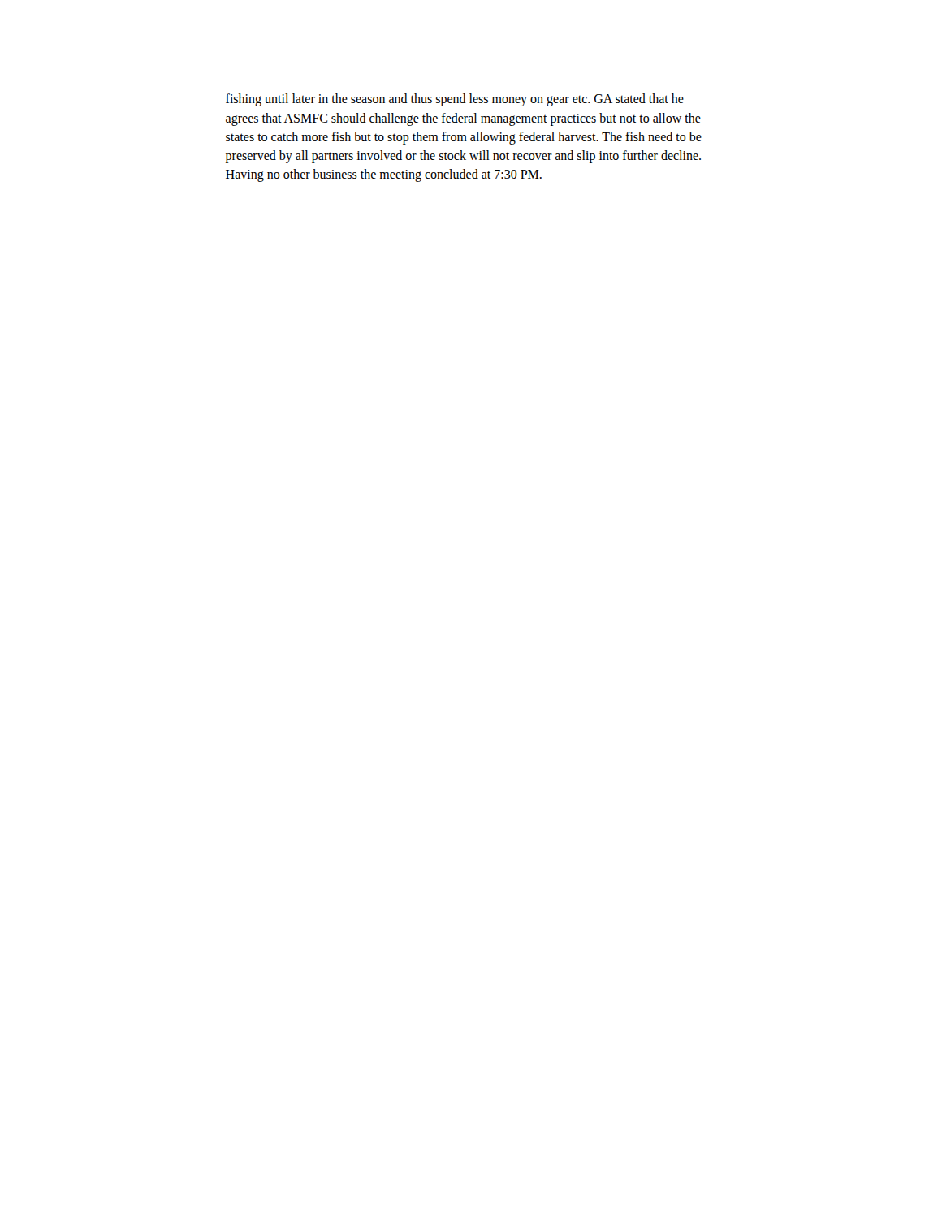fishing until later in the season and thus spend less money on gear etc. GA stated that he agrees that ASMFC should challenge the federal management practices but not to allow the states to catch more fish but to stop them from allowing federal harvest. The fish need to be preserved by all partners involved or the stock will not recover and slip into further decline. Having no other business the meeting concluded at 7:30 PM.